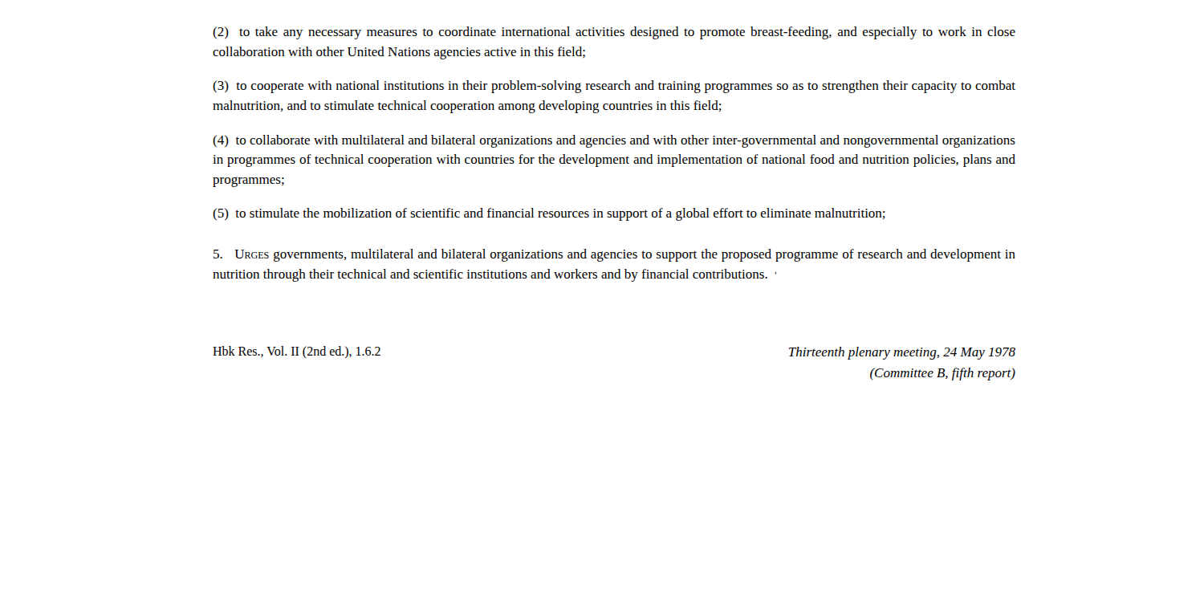(2) to take any necessary measures to coordinate international activities designed to promote breast-feeding, and especially to work in close collaboration with other United Nations agencies active in this field;
(3) to cooperate with national institutions in their problem-solving research and training programmes so as to strengthen their capacity to combat malnutrition, and to stimulate technical cooperation among developing countries in this field;
(4) to collaborate with multilateral and bilateral organizations and agencies and with other inter-governmental and nongovernmental organizations in programmes of technical cooperation with countries for the development and implementation of national food and nutrition policies, plans and programmes;
(5) to stimulate the mobilization of scientific and financial resources in support of a global effort to eliminate malnutrition;
5. Urges governments, multilateral and bilateral organizations and agencies to support the proposed programme of research and development in nutrition through their technical and scientific institutions and workers and by financial contributions. '
Hbk Res., Vol. II (2nd ed.), 1.6.2
Thirteenth plenary meeting, 24 May 1978 (Committee B, fifth report)